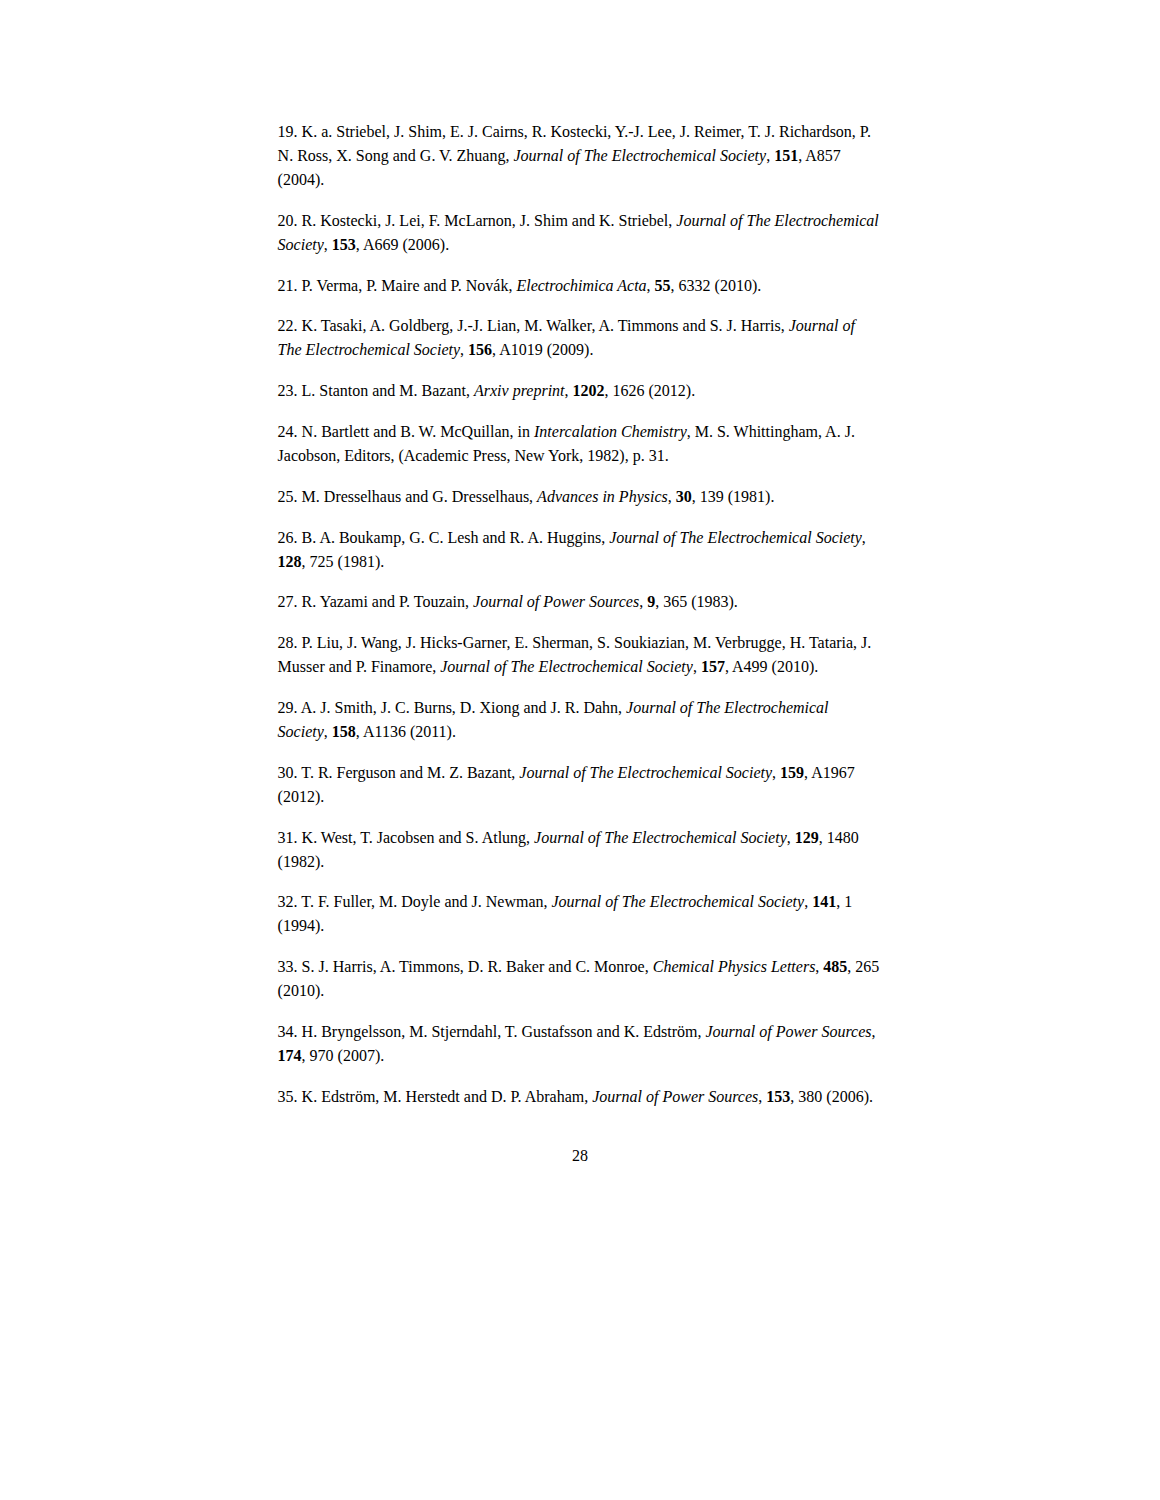19. K. a. Striebel, J. Shim, E. J. Cairns, R. Kostecki, Y.-J. Lee, J. Reimer, T. J. Richardson, P. N. Ross, X. Song and G. V. Zhuang, Journal of The Electrochemical Society, 151, A857 (2004).
20. R. Kostecki, J. Lei, F. McLarnon, J. Shim and K. Striebel, Journal of The Electrochemical Society, 153, A669 (2006).
21. P. Verma, P. Maire and P. Novák, Electrochimica Acta, 55, 6332 (2010).
22. K. Tasaki, A. Goldberg, J.-J. Lian, M. Walker, A. Timmons and S. J. Harris, Journal of The Electrochemical Society, 156, A1019 (2009).
23. L. Stanton and M. Bazant, Arxiv preprint, 1202, 1626 (2012).
24. N. Bartlett and B. W. McQuillan, in Intercalation Chemistry, M. S. Whittingham, A. J. Jacobson, Editors, (Academic Press, New York, 1982), p. 31.
25. M. Dresselhaus and G. Dresselhaus, Advances in Physics, 30, 139 (1981).
26. B. A. Boukamp, G. C. Lesh and R. A. Huggins, Journal of The Electrochemical Society, 128, 725 (1981).
27. R. Yazami and P. Touzain, Journal of Power Sources, 9, 365 (1983).
28. P. Liu, J. Wang, J. Hicks-Garner, E. Sherman, S. Soukiazian, M. Verbrugge, H. Tataria, J. Musser and P. Finamore, Journal of The Electrochemical Society, 157, A499 (2010).
29. A. J. Smith, J. C. Burns, D. Xiong and J. R. Dahn, Journal of The Electrochemical Society, 158, A1136 (2011).
30. T. R. Ferguson and M. Z. Bazant, Journal of The Electrochemical Society, 159, A1967 (2012).
31. K. West, T. Jacobsen and S. Atlung, Journal of The Electrochemical Society, 129, 1480 (1982).
32. T. F. Fuller, M. Doyle and J. Newman, Journal of The Electrochemical Society, 141, 1 (1994).
33. S. J. Harris, A. Timmons, D. R. Baker and C. Monroe, Chemical Physics Letters, 485, 265 (2010).
34. H. Bryngelsson, M. Stjerndahl, T. Gustafsson and K. Edström, Journal of Power Sources, 174, 970 (2007).
35. K. Edström, M. Herstedt and D. P. Abraham, Journal of Power Sources, 153, 380 (2006).
28